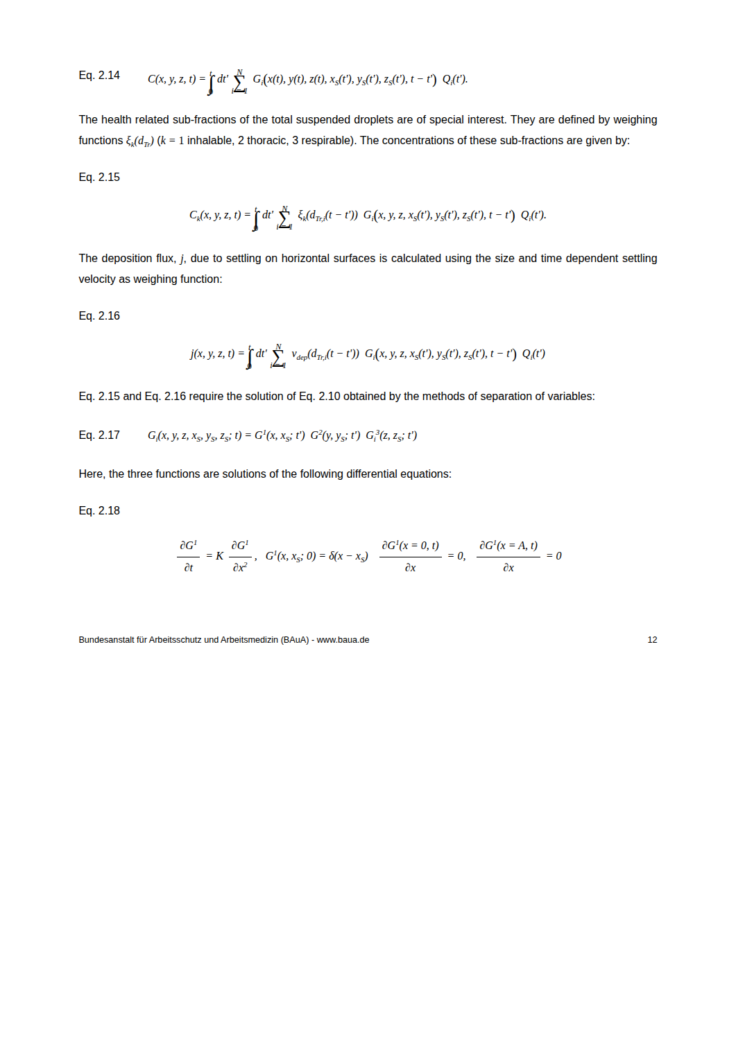Eq. 2.14
C(x, y, z, t) =∫t 0dt'∑Ni = 1 Gi(x(t), y(t), z(t), xS(t'), yS(t'), zS(t'), t − t') Qi(t').
The health related sub-fractions of the total suspended droplets are of special interest. They are defined by weighing functions ξk(dTr) (k = 1 inhalable, 2 thoracic, 3 respirable). The concentrations of these sub-fractions are given by:
Eq. 2.15
Ck(x, y, z, t) =∫t 0dt'∑Ni = 1ξk(dTr,i(t − t')) Gi(x, y, z, xS(t'), yS(t'), zS(t'), t − t') Qi(t').
The deposition flux, j, due to settling on horizontal surfaces is calculated using the size and time dependent settling velocity as weighing function:
Eq. 2.16
j(x, y, z, t) =∫t 0dt'∑Ni = 1vdep(dTr,i(t − t')) Gi(x, y, z, xS(t'), yS(t'), zS(t'), t − t') Qi(t')
Eq. 2.15 and Eq. 2.16 require the solution of Eq. 2.10 obtained by the methods of separation of variables:
Eq. 2.17
Gi(x, y, z, xS, yS, zS; t) = G1(x, xS; t') G2(y, yS; t') Gi3(z, zS; t')
Here, the three functions are solutions of the following differential equations:
Eq. 2.18
∂G1∂t = K ∂G1∂x2, G1(x, xS; 0) = δ(x − xS) ∂G1(x = 0, t)∂x = 0, ∂G1(x = A, t)∂x = 0
Bundesanstalt für Arbeitsschutz und Arbeitsmedizin (BAuA) - www.baua.de 12